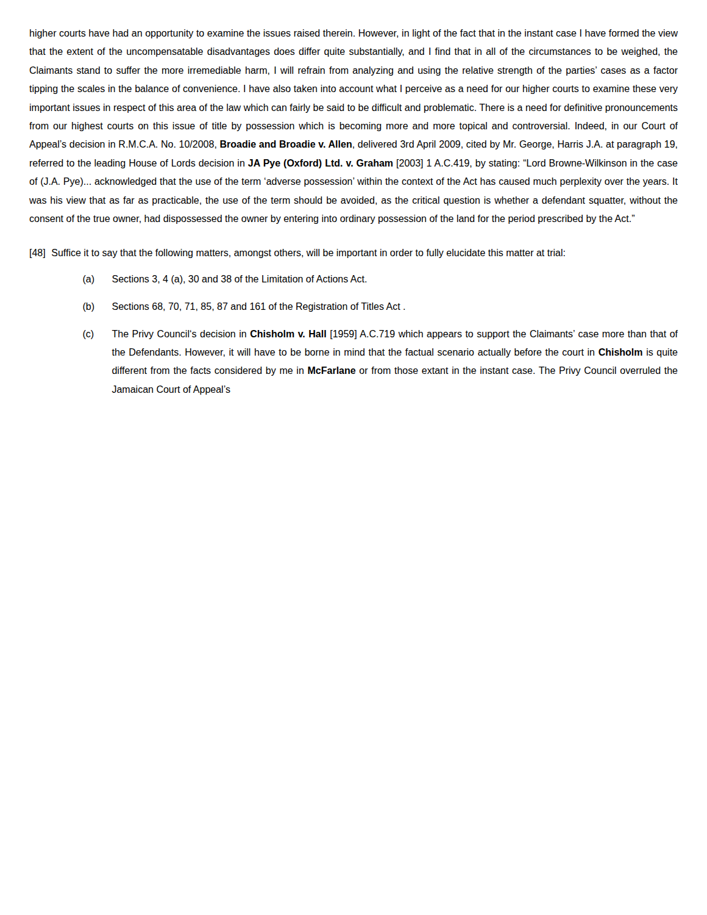higher courts have had an opportunity to examine the issues raised therein. However, in light of the fact that in the instant case I have formed the view that the extent of the uncompensatable disadvantages does differ quite substantially, and I find that in all of the circumstances to be weighed, the Claimants stand to suffer the more irremediable harm, I will refrain from analyzing and using the relative strength of the parties’ cases as a factor tipping the scales in the balance of convenience. I have also taken into account what I perceive as a need for our higher courts to examine these very important issues in respect of this area of the law which can fairly be said to be difficult and problematic. There is a need for definitive pronouncements from our highest courts on this issue of title by possession which is becoming more and more topical and controversial. Indeed, in our Court of Appeal’s decision in R.M.C.A. No. 10/2008, Broadie and Broadie v. Allen, delivered 3rd April 2009, cited by Mr. George, Harris J.A. at paragraph 19, referred to the leading House of Lords decision in JA Pye (Oxford) Ltd. v. Graham [2003] 1 A.C.419, by stating: “Lord Browne-Wilkinson in the case of (J.A. Pye)... acknowledged that the use of the term ‘adverse possession’ within the context of the Act has caused much perplexity over the years. It was his view that as far as practicable, the use of the term should be avoided, as the critical question is whether a defendant squatter, without the consent of the true owner, had dispossessed the owner by entering into ordinary possession of the land for the period prescribed by the Act.”
[48]
Suffice it to say that the following matters, amongst others, will be important in order to fully elucidate this matter at trial:
(a) Sections 3, 4 (a), 30 and 38 of the Limitation of Actions Act.
(b) Sections 68, 70, 71, 85, 87 and 161 of the Registration of Titles Act .
(c) The Privy Council‘s decision in Chisholm v. Hall [1959] A.C.719 which appears to support the Claimants’ case more than that of the Defendants. However, it will have to be borne in mind that the factual scenario actually before the court in Chisholm is quite different from the facts considered by me in McFarlane or from those extant in the instant case. The Privy Council overruled the Jamaican Court of Appeal’s